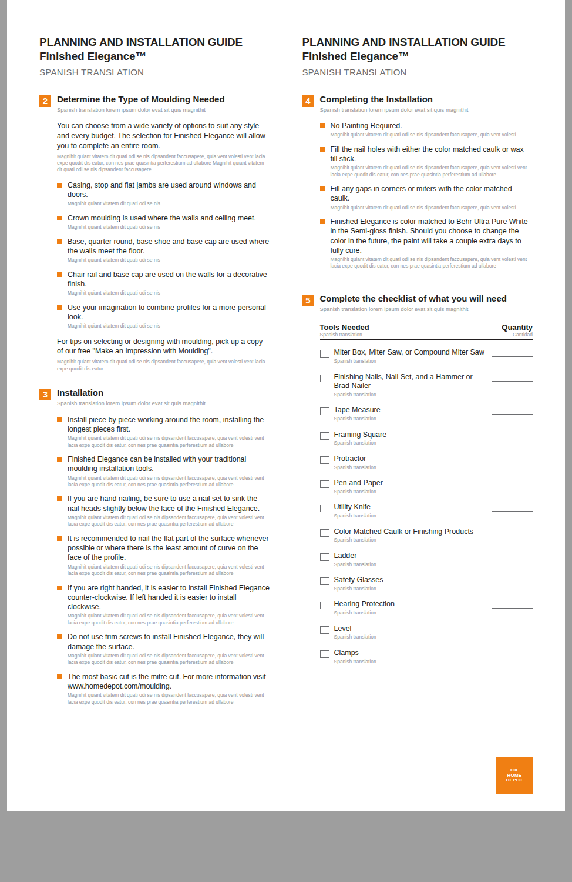PLANNING AND INSTALLATION GUIDE Finished Elegance™
SPANISH TRANSLATION
2
Determine the Type of Moulding Needed
Spanish translation lorem ipsum dolor evat sit quis magnithit
You can choose from a wide variety of options to suit any style and every budget. The selection for Finished Elegance will allow you to complete an entire room.
Magnihit quiant vitatem dit quati odi se nis dipsandent faccusapere, quia vent volesti vent lacia expe quodit dis eatur, con nes prae quasintia perferestium ad ullabore Magnihit quiant vitatem dit quati odi se nis dipsandent faccusapere.
Casing, stop and flat jambs are used around windows and doors.
Magnihit quiant vitatem dit quati odi se nis
Crown moulding is used where the walls and ceiling meet.
Magnihit quiant vitatem dit quati odi se nis
Base, quarter round, base shoe and base cap are used where the walls meet the floor.
Magnihit quiant vitatem dit quati odi se nis
Chair rail and base cap are used on the walls for a decorative finish.
Magnihit quiant vitatem dit quati odi se nis
Use your imagination to combine profiles for a more personal look.
Magnihit quiant vitatem dit quati odi se nis
For tips on selecting or designing with moulding, pick up a copy of our free "Make an Impression with Moulding".
Magnihit quiant vitatem dit quati odi se nis dipsandent faccusapere, quia vent volesti vent lacia expe quodit dis eatur.
3
Installation
Spanish translation lorem ipsum dolor evat sit quis magnithit
Install piece by piece working around the room, installing the longest pieces first.
Magnihit quiant vitatem dit quati odi se nis dipsandent faccusapere, quia vent volesti vent lacia expe quodit dis eatur, con nes prae quasintia perferestium ad ullabore
Finished Elegance can be installed with your traditional moulding installation tools.
Magnihit quiant vitatem dit quati odi se nis dipsandent faccusapere, quia vent volesti vent lacia expe quodit dis eatur, con nes prae quasintia perferestium ad ullabore
If you are hand nailing, be sure to use a nail set to sink the nail heads slightly below the face of the Finished Elegance.
Magnihit quiant vitatem dit quati odi se nis dipsandent faccusapere, quia vent volesti vent lacia expe quodit dis eatur, con nes prae quasintia perferestium ad ullabore
It is recommended to nail the flat part of the surface whenever possible or where there is the least amount of curve on the face of the profile.
Magnihit quiant vitatem dit quati odi se nis dipsandent faccusapere, quia vent volesti vent lacia expe quodit dis eatur, con nes prae quasintia perferestium ad ullabore
If you are right handed, it is easier to install Finished Elegance counter-clockwise. If left handed it is easier to install clockwise.
Magnihit quiant vitatem dit quati odi se nis dipsandent faccusapere, quia vent volesti vent lacia expe quodit dis eatur, con nes prae quasintia perferestium ad ullabore
Do not use trim screws to install Finished Elegance, they will damage the surface.
Magnihit quiant vitatem dit quati odi se nis dipsandent faccusapere, quia vent volesti vent lacia expe quodit dis eatur, con nes prae quasintia perferestium ad ullabore
The most basic cut is the mitre cut. For more information visit www.homedepot.com/moulding.
Magnihit quiant vitatem dit quati odi se nis dipsandent faccusapere, quia vent volesti vent lacia expe quodit dis eatur, con nes prae quasintia perferestium ad ullabore
PLANNING AND INSTALLATION GUIDE Finished Elegance™
SPANISH TRANSLATION
4
Completing the Installation
Spanish translation lorem ipsum dolor evat sit quis magnithit
No Painting Required.
Magnihit quiant vitatem dit quati odi se nis dipsandent faccusapere, quia vent volesti
Fill the nail holes with either the color matched caulk or wax fill stick.
Magnihit quiant vitatem dit quati odi se nis dipsandent faccusapere, quia vent volesti vent lacia expe quodit dis eatur, con nes prae quasintia perferestium ad ullabore
Fill any gaps in corners or miters with the color matched caulk.
Magnihit quiant vitatem dit quati odi se nis dipsandent faccusapere, quia vent volesti
Finished Elegance is color matched to Behr Ultra Pure White in the Semi-gloss finish. Should you choose to change the color in the future, the paint will take a couple extra days to fully cure.
Magnihit quiant vitatem dit quati odi se nis dipsandent faccusapere, quia vent volesti vent lacia expe quodit dis eatur, con nes prae quasintia perferestium ad ullabore
5
Complete the checklist of what you will need
Spanish translation lorem ipsum dolor evat sit quis magnithit
Tools Needed
Spanish translation
Quantity
Cantidad
Miter Box, Miter Saw, or Compound Miter Saw Spanish translation
Finishing Nails, Nail Set, and a Hammer or Brad Nailer Spanish translation
Tape Measure Spanish translation
Framing Square Spanish translation
Protractor Spanish translation
Pen and Paper Spanish translation
Utility Knife Spanish translation
Color Matched Caulk or Finishing Products Spanish translation
Ladder Spanish translation
Safety Glasses Spanish translation
Hearing Protection Spanish translation
Level Spanish translation
Clamps Spanish translation
THE
HOME
DEPOT